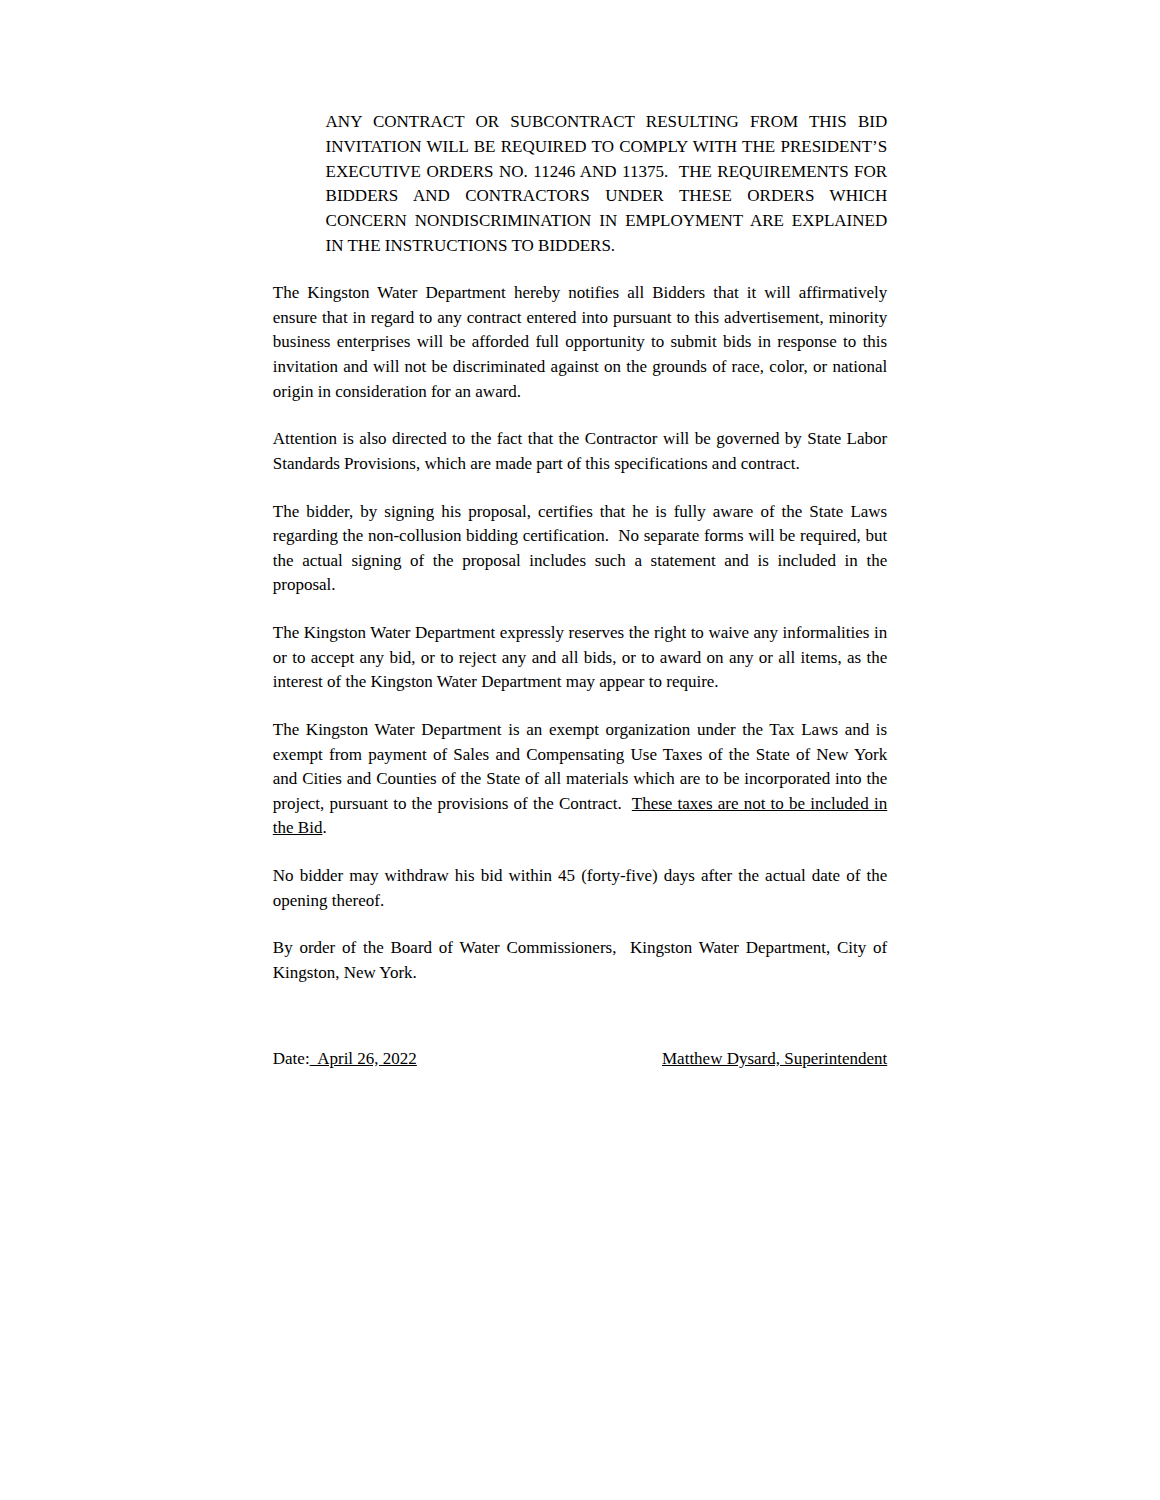ANY CONTRACT OR SUBCONTRACT RESULTING FROM THIS BID INVITATION WILL BE REQUIRED TO COMPLY WITH THE PRESIDENT’S EXECUTIVE ORDERS NO. 11246 AND 11375. THE REQUIREMENTS FOR BIDDERS AND CONTRACTORS UNDER THESE ORDERS WHICH CONCERN NONDISCRIMINATION IN EMPLOYMENT ARE EXPLAINED IN THE INSTRUCTIONS TO BIDDERS.
The Kingston Water Department hereby notifies all Bidders that it will affirmatively ensure that in regard to any contract entered into pursuant to this advertisement, minority business enterprises will be afforded full opportunity to submit bids in response to this invitation and will not be discriminated against on the grounds of race, color, or national origin in consideration for an award.
Attention is also directed to the fact that the Contractor will be governed by State Labor Standards Provisions, which are made part of this specifications and contract.
The bidder, by signing his proposal, certifies that he is fully aware of the State Laws regarding the non-collusion bidding certification. No separate forms will be required, but the actual signing of the proposal includes such a statement and is included in the proposal.
The Kingston Water Department expressly reserves the right to waive any informalities in or to accept any bid, or to reject any and all bids, or to award on any or all items, as the interest of the Kingston Water Department may appear to require.
The Kingston Water Department is an exempt organization under the Tax Laws and is exempt from payment of Sales and Compensating Use Taxes of the State of New York and Cities and Counties of the State of all materials which are to be incorporated into the project, pursuant to the provisions of the Contract. These taxes are not to be included in the Bid.
No bidder may withdraw his bid within 45 (forty-five) days after the actual date of the opening thereof.
By order of the Board of Water Commissioners, Kingston Water Department, City of Kingston, New York.
Date: April 26, 2022
Matthew Dysard, Superintendent